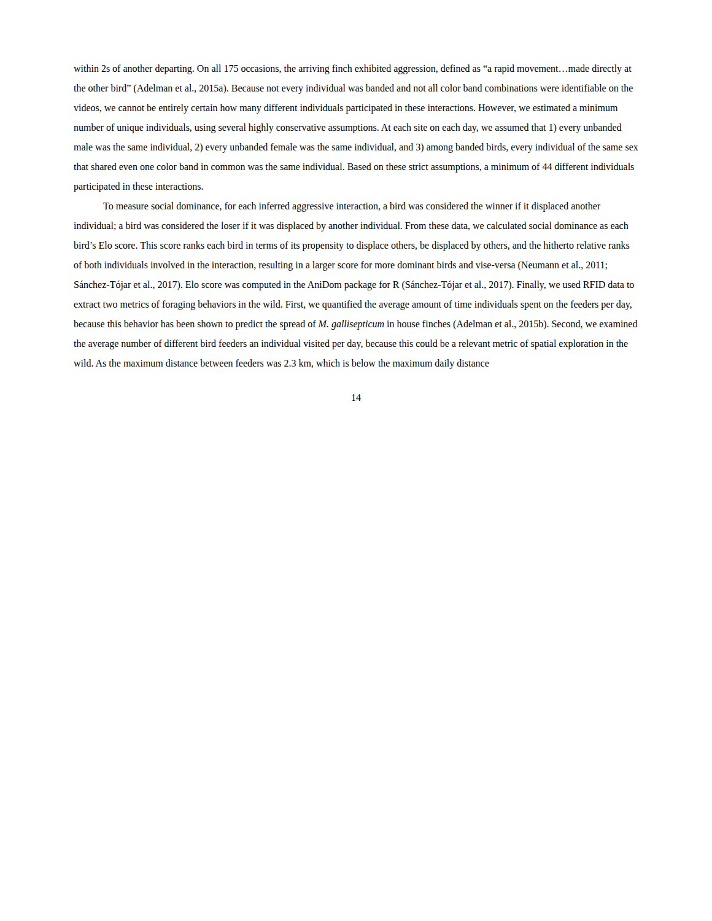within 2s of another departing. On all 175 occasions, the arriving finch exhibited aggression, defined as “a rapid movement…made directly at the other bird” (Adelman et al., 2015a). Because not every individual was banded and not all color band combinations were identifiable on the videos, we cannot be entirely certain how many different individuals participated in these interactions. However, we estimated a minimum number of unique individuals, using several highly conservative assumptions. At each site on each day, we assumed that 1) every unbanded male was the same individual, 2) every unbanded female was the same individual, and 3) among banded birds, every individual of the same sex that shared even one color band in common was the same individual. Based on these strict assumptions, a minimum of 44 different individuals participated in these interactions.
To measure social dominance, for each inferred aggressive interaction, a bird was considered the winner if it displaced another individual; a bird was considered the loser if it was displaced by another individual. From these data, we calculated social dominance as each bird’s Elo score. This score ranks each bird in terms of its propensity to displace others, be displaced by others, and the hitherto relative ranks of both individuals involved in the interaction, resulting in a larger score for more dominant birds and vise-versa (Neumann et al., 2011; Sánchez-Tójar et al., 2017). Elo score was computed in the AniDom package for R (Sánchez-Tójar et al., 2017). Finally, we used RFID data to extract two metrics of foraging behaviors in the wild. First, we quantified the average amount of time individuals spent on the feeders per day, because this behavior has been shown to predict the spread of M. gallisepticum in house finches (Adelman et al., 2015b). Second, we examined the average number of different bird feeders an individual visited per day, because this could be a relevant metric of spatial exploration in the wild. As the maximum distance between feeders was 2.3 km, which is below the maximum daily distance
14